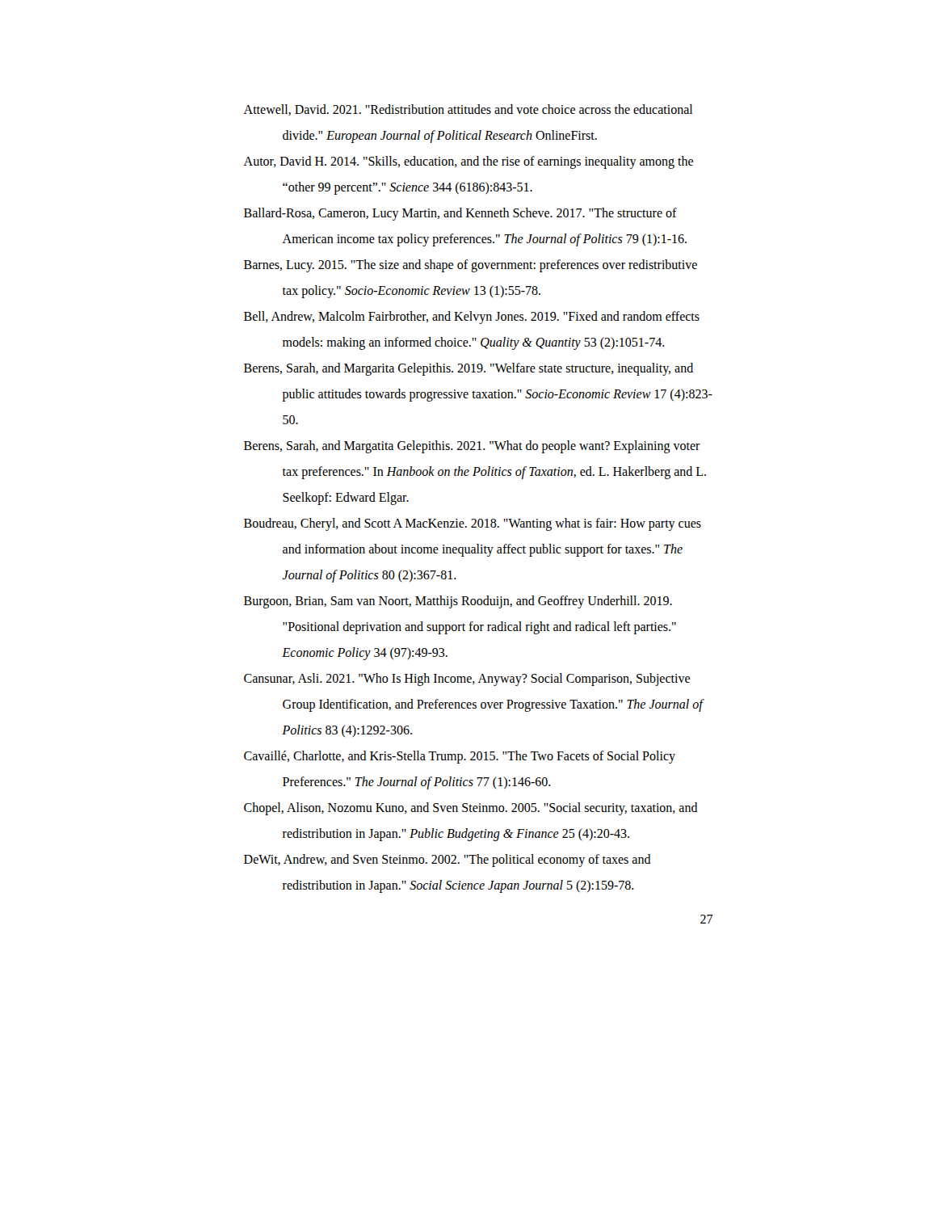Attewell, David. 2021. "Redistribution attitudes and vote choice across the educational divide." European Journal of Political Research OnlineFirst.
Autor, David H. 2014. "Skills, education, and the rise of earnings inequality among the “other 99 percent”." Science 344 (6186):843-51.
Ballard-Rosa, Cameron, Lucy Martin, and Kenneth Scheve. 2017. "The structure of American income tax policy preferences." The Journal of Politics 79 (1):1-16.
Barnes, Lucy. 2015. "The size and shape of government: preferences over redistributive tax policy." Socio-Economic Review 13 (1):55-78.
Bell, Andrew, Malcolm Fairbrother, and Kelvyn Jones. 2019. "Fixed and random effects models: making an informed choice." Quality & Quantity 53 (2):1051-74.
Berens, Sarah, and Margarita Gelepithis. 2019. "Welfare state structure, inequality, and public attitudes towards progressive taxation." Socio-Economic Review 17 (4):823-50.
Berens, Sarah, and Margatita Gelepithis. 2021. "What do people want? Explaining voter tax preferences." In Hanbook on the Politics of Taxation, ed. L. Hakerlberg and L. Seelkopf: Edward Elgar.
Boudreau, Cheryl, and Scott A MacKenzie. 2018. "Wanting what is fair: How party cues and information about income inequality affect public support for taxes." The Journal of Politics 80 (2):367-81.
Burgoon, Brian, Sam van Noort, Matthijs Rooduijn, and Geoffrey Underhill. 2019. "Positional deprivation and support for radical right and radical left parties." Economic Policy 34 (97):49-93.
Cansunar, Asli. 2021. "Who Is High Income, Anyway? Social Comparison, Subjective Group Identification, and Preferences over Progressive Taxation." The Journal of Politics 83 (4):1292-306.
Cavaillé, Charlotte, and Kris-Stella Trump. 2015. "The Two Facets of Social Policy Preferences." The Journal of Politics 77 (1):146-60.
Chopel, Alison, Nozomu Kuno, and Sven Steinmo. 2005. "Social security, taxation, and redistribution in Japan." Public Budgeting & Finance 25 (4):20-43.
DeWit, Andrew, and Sven Steinmo. 2002. "The political economy of taxes and redistribution in Japan." Social Science Japan Journal 5 (2):159-78.
27